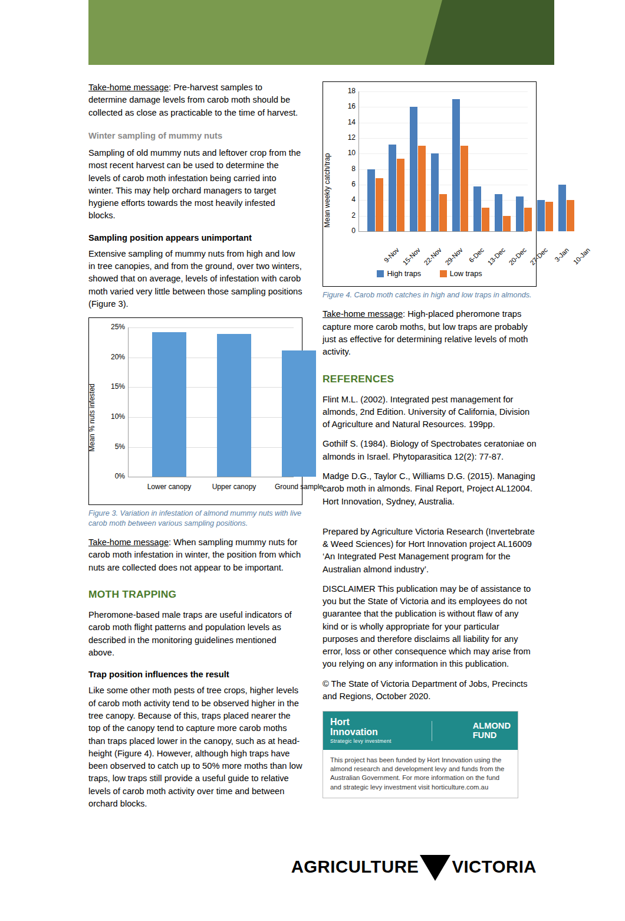Take-home message: Pre-harvest samples to determine damage levels from carob moth should be collected as close as practicable to the time of harvest.
Winter sampling of mummy nuts
Sampling of old mummy nuts and leftover crop from the most recent harvest can be used to determine the levels of carob moth infestation being carried into winter. This may help orchard managers to target hygiene efforts towards the most heavily infested blocks.
Sampling position appears unimportant
Extensive sampling of mummy nuts from high and low in tree canopies, and from the ground, over two winters, showed that on average, levels of infestation with carob moth varied very little between those sampling positions (Figure 3).
Mean % nuts infested
25%
20%
15%
10%
5%
0%
Lower canopy
Upper canopy
Ground sample
Figure 3. Variation in infestation of almond mummy nuts with live carob moth between various sampling positions.
Take-home message: When sampling mummy nuts for carob moth infestation in winter, the position from which nuts are collected does not appear to be important.
MOTH TRAPPING
Pheromone-based male traps are useful indicators of carob moth flight patterns and population levels as described in the monitoring guidelines mentioned above.
Trap position influences the result
Like some other moth pests of tree crops, higher levels of carob moth activity tend to be observed higher in the tree canopy. Because of this, traps placed nearer the top of the canopy tend to capture more carob moths than traps placed lower in the canopy, such as at head-height (Figure 4). However, although high traps have been observed to catch up to 50% more moths than low traps, low traps still provide a useful guide to relative levels of carob moth activity over time and between orchard blocks.
Mean weekly catch/trap
18
16
14
12
10
8
6
4
2
0
Data pairs (high, low) approx: 9-Nov 8,6.8 | 15-Nov 11.2,9.3 | 22-Nov 16,11 | 29-Nov 10,4.8 | 6-Dec 17,11 | 13-Dec 5.8,3 | 20-Dec 4.8,2 | 27-Dec 4.5,3 | 3-Jan 4,3.8 | 10-Jan 6,4
9-Nov
15-Nov
22-Nov
29-Nov
6-Dec
13-Dec
20-Dec
27-Dec
3-Jan
10-Jan
High traps Low traps
Figure 4. Carob moth catches in high and low traps in almonds.
Take-home message: High-placed pheromone traps capture more carob moths, but low traps are probably just as effective for determining relative levels of moth activity.
REFERENCES
Flint M.L. (2002). Integrated pest management for almonds, 2nd Edition. University of California, Division of Agriculture and Natural Resources. 199pp.
Gothilf S. (1984). Biology of Spectrobates ceratoniae on almonds in Israel. Phytoparasitica 12(2): 77-87.
Madge D.G., Taylor C., Williams D.G. (2015). Managing carob moth in almonds. Final Report, Project AL12004. Hort Innovation, Sydney, Australia.
Prepared by Agriculture Victoria Research (Invertebrate & Weed Sciences) for Hort Innovation project AL16009 ‘An Integrated Pest Management program for the Australian almond industry’.
DISCLAIMER This publication may be of assistance to you but the State of Victoria and its employees do not guarantee that the publication is without flaw of any kind or is wholly appropriate for your particular purposes and therefore disclaims all liability for any error, loss or other consequence which may arise from you relying on any information in this publication.
© The State of Victoria Department of Jobs, Precincts and Regions, October 2020.
Hort
InnovationStrategic levy investment
ALMOND
FUND
This project has been funded by Hort Innovation using the almond research and development levy and funds from the Australian Government. For more information on the fund and strategic levy investment visit horticulture.com.au
AGRICULTURE VICTORIA